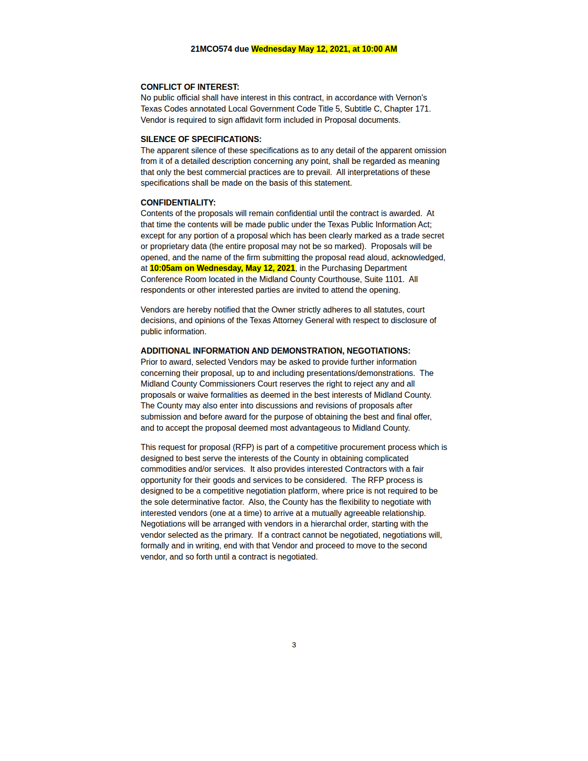21MCO574 due Wednesday May 12, 2021, at 10:00 AM
CONFLICT OF INTEREST:
No public official shall have interest in this contract, in accordance with Vernon's Texas Codes annotated Local Government Code Title 5, Subtitle C, Chapter 171. Vendor is required to sign affidavit form included in Proposal documents.
SILENCE OF SPECIFICATIONS:
The apparent silence of these specifications as to any detail of the apparent omission from it of a detailed description concerning any point, shall be regarded as meaning that only the best commercial practices are to prevail. All interpretations of these specifications shall be made on the basis of this statement.
CONFIDENTIALITY:
Contents of the proposals will remain confidential until the contract is awarded. At that time the contents will be made public under the Texas Public Information Act; except for any portion of a proposal which has been clearly marked as a trade secret or proprietary data (the entire proposal may not be so marked). Proposals will be opened, and the name of the firm submitting the proposal read aloud, acknowledged, at 10:05am on Wednesday, May 12, 2021, in the Purchasing Department Conference Room located in the Midland County Courthouse, Suite 1101. All respondents or other interested parties are invited to attend the opening.
Vendors are hereby notified that the Owner strictly adheres to all statutes, court decisions, and opinions of the Texas Attorney General with respect to disclosure of public information.
ADDITIONAL INFORMATION AND DEMONSTRATION, NEGOTIATIONS:
Prior to award, selected Vendors may be asked to provide further information concerning their proposal, up to and including presentations/demonstrations. The Midland County Commissioners Court reserves the right to reject any and all proposals or waive formalities as deemed in the best interests of Midland County. The County may also enter into discussions and revisions of proposals after submission and before award for the purpose of obtaining the best and final offer, and to accept the proposal deemed most advantageous to Midland County.
This request for proposal (RFP) is part of a competitive procurement process which is designed to best serve the interests of the County in obtaining complicated commodities and/or services. It also provides interested Contractors with a fair opportunity for their goods and services to be considered. The RFP process is designed to be a competitive negotiation platform, where price is not required to be the sole determinative factor. Also, the County has the flexibility to negotiate with interested vendors (one at a time) to arrive at a mutually agreeable relationship. Negotiations will be arranged with vendors in a hierarchal order, starting with the vendor selected as the primary. If a contract cannot be negotiated, negotiations will, formally and in writing, end with that Vendor and proceed to move to the second vendor, and so forth until a contract is negotiated.
3